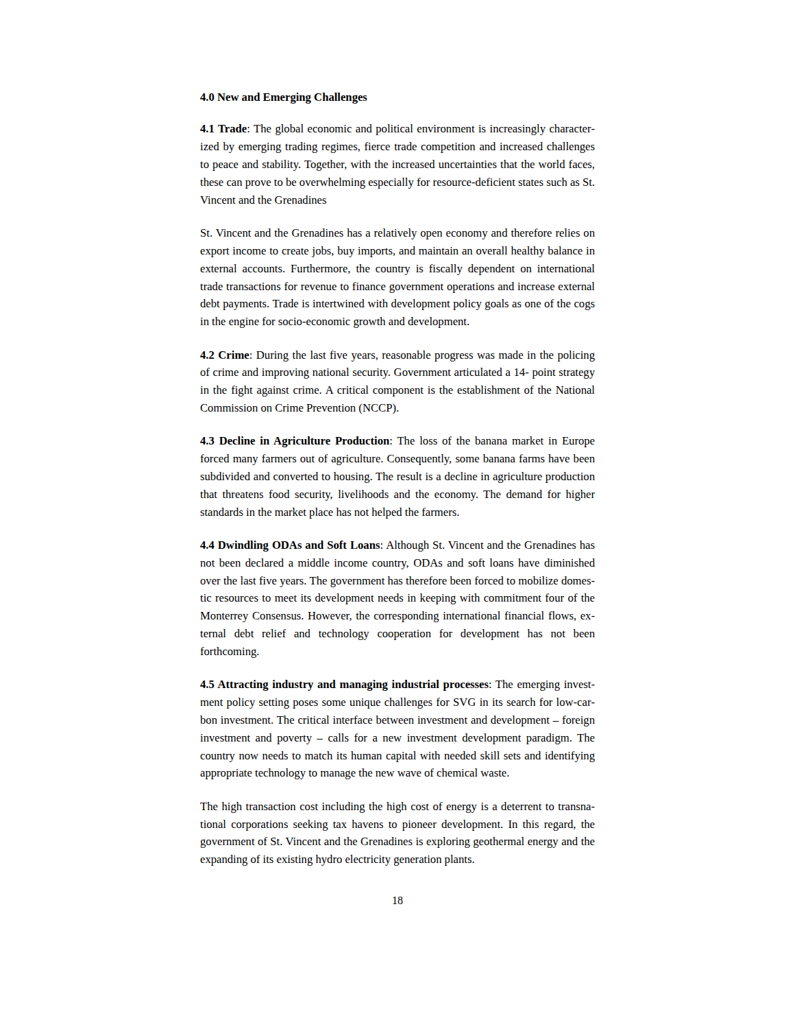4.0 New and Emerging Challenges
4.1 Trade: The global economic and political environment is increasingly characterized by emerging trading regimes, fierce trade competition and increased challenges to peace and stability. Together, with the increased uncertainties that the world faces, these can prove to be overwhelming especially for resource-deficient states such as St. Vincent and the Grenadines
St. Vincent and the Grenadines has a relatively open economy and therefore relies on export income to create jobs, buy imports, and maintain an overall healthy balance in external accounts. Furthermore, the country is fiscally dependent on international trade transactions for revenue to finance government operations and increase external debt payments. Trade is intertwined with development policy goals as one of the cogs in the engine for socio-economic growth and development.
4.2 Crime: During the last five years, reasonable progress was made in the policing of crime and improving national security. Government articulated a 14- point strategy in the fight against crime. A critical component is the establishment of the National Commission on Crime Prevention (NCCP).
4.3 Decline in Agriculture Production: The loss of the banana market in Europe forced many farmers out of agriculture. Consequently, some banana farms have been subdivided and converted to housing. The result is a decline in agriculture production that threatens food security, livelihoods and the economy. The demand for higher standards in the market place has not helped the farmers.
4.4 Dwindling ODAs and Soft Loans: Although St. Vincent and the Grenadines has not been declared a middle income country, ODAs and soft loans have diminished over the last five years. The government has therefore been forced to mobilize domestic resources to meet its development needs in keeping with commitment four of the Monterrey Consensus. However, the corresponding international financial flows, external debt relief and technology cooperation for development has not been forthcoming.
4.5 Attracting industry and managing industrial processes: The emerging investment policy setting poses some unique challenges for SVG in its search for low-carbon investment. The critical interface between investment and development – foreign investment and poverty – calls for a new investment development paradigm. The country now needs to match its human capital with needed skill sets and identifying appropriate technology to manage the new wave of chemical waste.
The high transaction cost including the high cost of energy is a deterrent to transnational corporations seeking tax havens to pioneer development. In this regard, the government of St. Vincent and the Grenadines is exploring geothermal energy and the expanding of its existing hydro electricity generation plants.
18